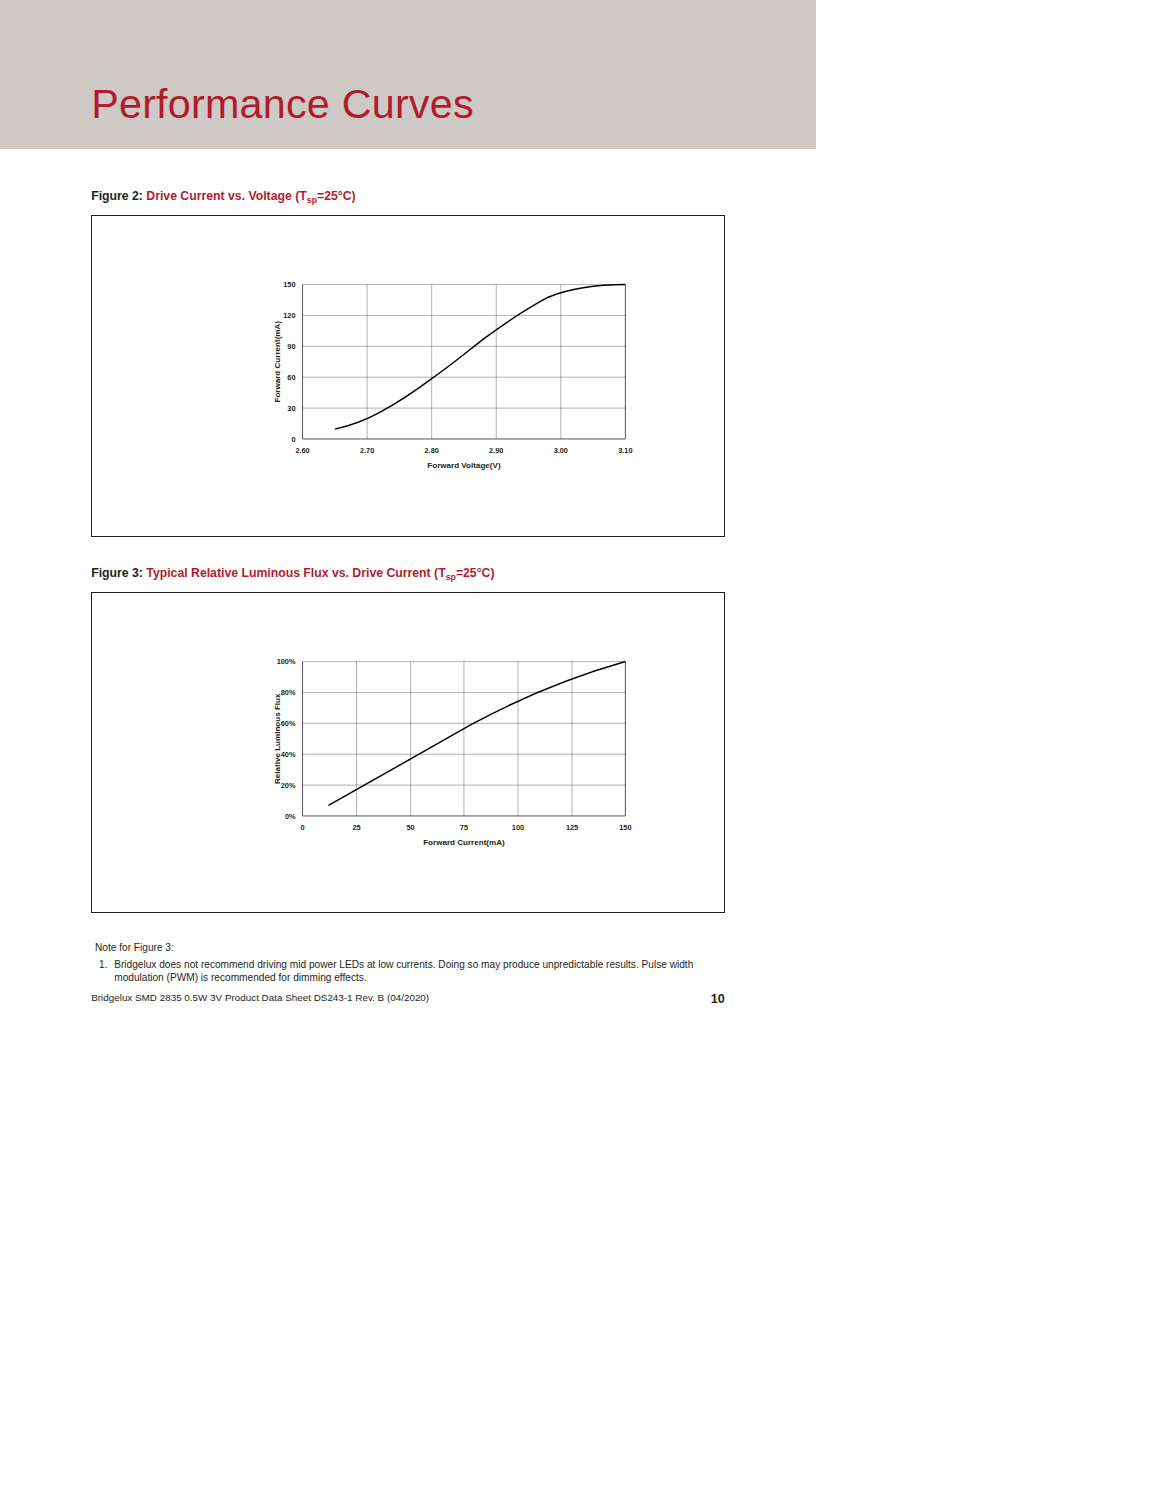Performance Curves
Figure 2: Drive Current vs. Voltage (Tsp=25°C)
150 120 90 60 30 0 2.60 2.70 2.80 2.90 3.00 3.10 Forward Voltage(V) Forward Current(mA)
Figure 3: Typical Relative Luminous Flux vs. Drive Current (Tsp=25°C)
100% 80% 60% 40% 20% 0% 0 25 50 75 100 125 150 Forward Current(mA) Relative Luminous Flux
Note for Figure 3:
Bridgelux does not recommend driving mid power LEDs at low currents. Doing so may produce unpredictable results. Pulse width modulation (PWM) is recommended for dimming effects.
Bridgelux SMD 2835 0.5W 3V Product Data Sheet DS243-1 Rev. B (04/2020) 10